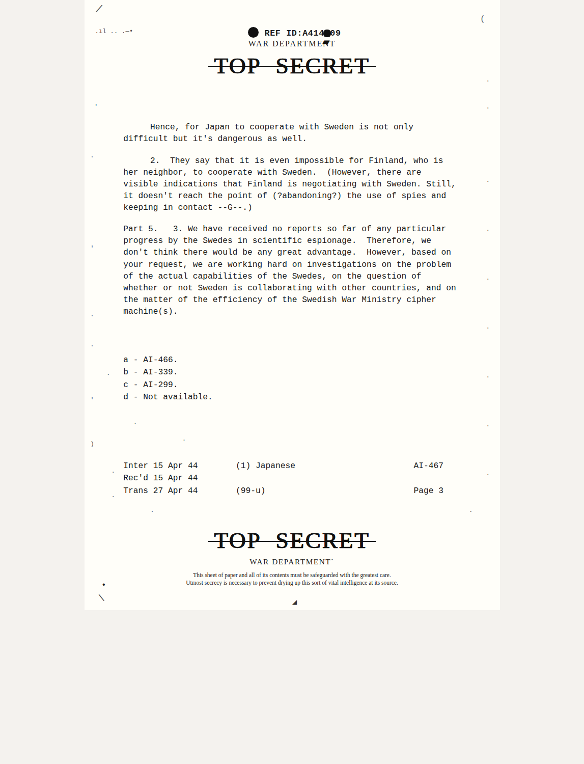/ .ıl .. .—•
(
.
'
.
·
'
)
.
.
.
.
.
.
.
.
.
.
'
.
.
.
.
.
.
REF ID:A414 09
WAR DEPARTMENT▰
TOP SECRET
Hence, for Japan to cooperate with Sweden is not only difficult but it's dangerous as well.
2. They say that it is even impossible for Finland, who is her neighbor, to cooperate with Sweden. (However, there are visible indications that Finland is negotiating with Sweden. Still, it doesn't reach the point of (?abandoning?) the use of spies and keeping in contact --G--.)
Part 5. 3. We have received no reports so far of any particular progress by the Swedes in scientific espionage. Therefore, we don't think there would be any great advantage. However, based on your request, we are working hard on investigations on the problem of the actual capabilities of the Swedes, on the question of whether or not Sweden is collaborating with other countries, and on the matter of the efficiency of the Swedish War Ministry cipher machine(s).
a - AI-466. b - AI-339. c - AI-299. d - Not available.
Inter 15 Apr 44
Rec'd 15 Apr 44
Trans 27 Apr 44
(1) Japanese
(99-u)
AI-467
Page 3
TOP SECRET
WAR DEPARTMENT`
This sheet of paper and all of its contents must be safeguarded with the greatest care.
Utmost secrecy is necessary to prevent drying up this sort of vital intelligence at its source.
•
\
◢